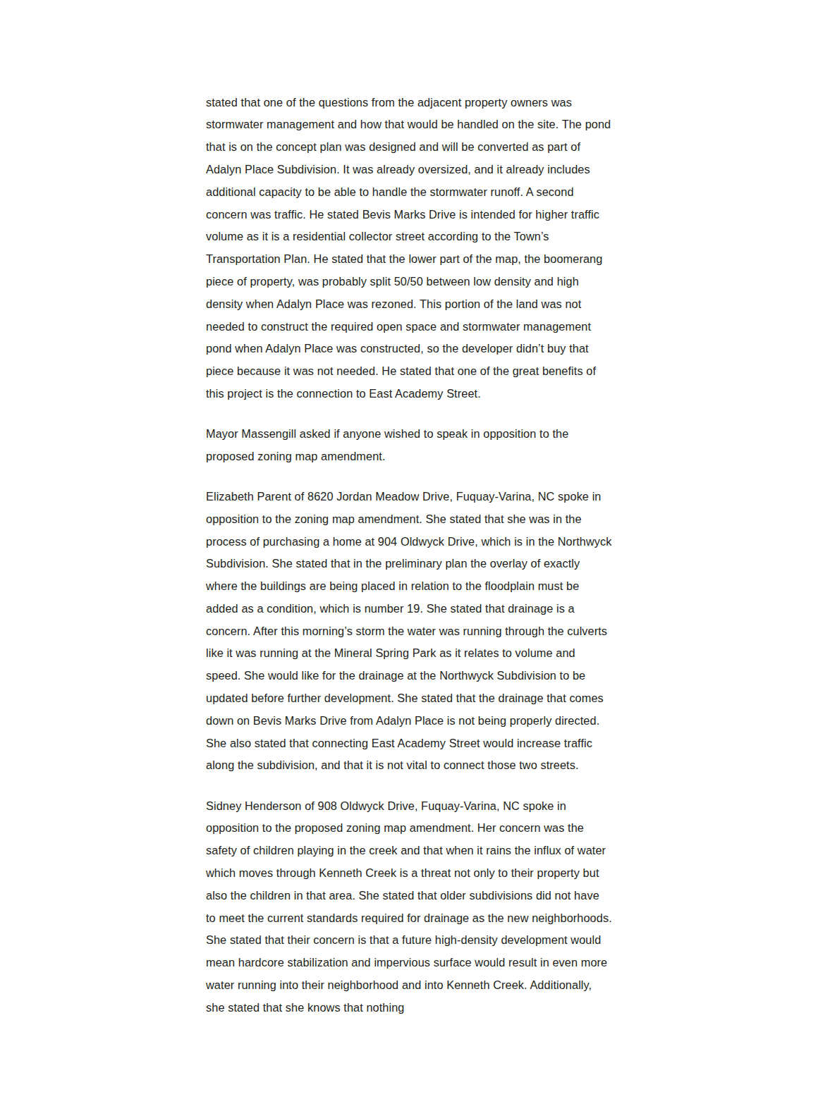stated that one of the questions from the adjacent property owners was stormwater management and how that would be handled on the site. The pond that is on the concept plan was designed and will be converted as part of Adalyn Place Subdivision. It was already oversized, and it already includes additional capacity to be able to handle the stormwater runoff. A second concern was traffic. He stated Bevis Marks Drive is intended for higher traffic volume as it is a residential collector street according to the Town’s Transportation Plan. He stated that the lower part of the map, the boomerang piece of property, was probably split 50/50 between low density and high density when Adalyn Place was rezoned. This portion of the land was not needed to construct the required open space and stormwater management pond when Adalyn Place was constructed, so the developer didn’t buy that piece because it was not needed. He stated that one of the great benefits of this project is the connection to East Academy Street.
Mayor Massengill asked if anyone wished to speak in opposition to the proposed zoning map amendment.
Elizabeth Parent of 8620 Jordan Meadow Drive, Fuquay-Varina, NC spoke in opposition to the zoning map amendment. She stated that she was in the process of purchasing a home at 904 Oldwyck Drive, which is in the Northwyck Subdivision. She stated that in the preliminary plan the overlay of exactly where the buildings are being placed in relation to the floodplain must be added as a condition, which is number 19. She stated that drainage is a concern. After this morning’s storm the water was running through the culverts like it was running at the Mineral Spring Park as it relates to volume and speed. She would like for the drainage at the Northwyck Subdivision to be updated before further development. She stated that the drainage that comes down on Bevis Marks Drive from Adalyn Place is not being properly directed. She also stated that connecting East Academy Street would increase traffic along the subdivision, and that it is not vital to connect those two streets.
Sidney Henderson of 908 Oldwyck Drive, Fuquay-Varina, NC spoke in opposition to the proposed zoning map amendment. Her concern was the safety of children playing in the creek and that when it rains the influx of water which moves through Kenneth Creek is a threat not only to their property but also the children in that area. She stated that older subdivisions did not have to meet the current standards required for drainage as the new neighborhoods. She stated that their concern is that a future high-density development would mean hardcore stabilization and impervious surface would result in even more water running into their neighborhood and into Kenneth Creek. Additionally, she stated that she knows that nothing